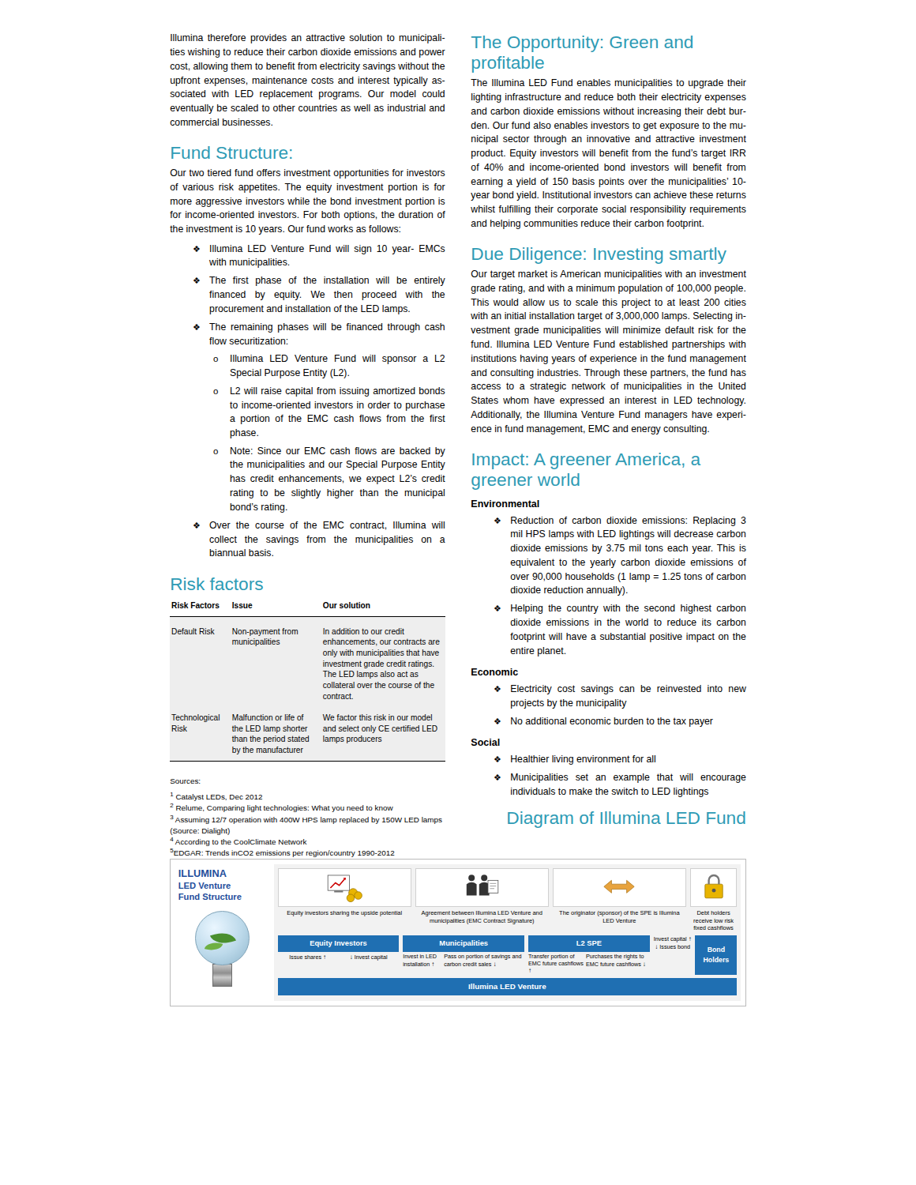Illumina therefore provides an attractive solution to municipalities wishing to reduce their carbon dioxide emissions and power cost, allowing them to benefit from electricity savings without the upfront expenses, maintenance costs and interest typically associated with LED replacement programs. Our model could eventually be scaled to other countries as well as industrial and commercial businesses.
Fund Structure:
Our two tiered fund offers investment opportunities for investors of various risk appetites. The equity investment portion is for more aggressive investors while the bond investment portion is for income-oriented investors. For both options, the duration of the investment is 10 years. Our fund works as follows:
Illumina LED Venture Fund will sign 10 year- EMCs with municipalities.
The first phase of the installation will be entirely financed by equity. We then proceed with the procurement and installation of the LED lamps.
The remaining phases will be financed through cash flow securitization:
Illumina LED Venture Fund will sponsor a L2 Special Purpose Entity (L2).
L2 will raise capital from issuing amortized bonds to income-oriented investors in order to purchase a portion of the EMC cash flows from the first phase.
Note: Since our EMC cash flows are backed by the municipalities and our Special Purpose Entity has credit enhancements, we expect L2’s credit rating to be slightly higher than the municipal bond’s rating.
Over the course of the EMC contract, Illumina will collect the savings from the municipalities on a biannual basis.
Risk factors
| Risk Factors | Issue | Our solution |
| --- | --- | --- |
| Default Risk | Non-payment from municipalities | In addition to our credit enhancements, our contracts are only with municipalities that have investment grade credit ratings. The LED lamps also act as collateral over the course of the contract. |
| Technological Risk | Malfunction or life of the LED lamp shorter than the period stated by the manufacturer | We factor this risk in our model and select only CE certified LED lamps producers |
Sources:
1 Catalyst LEDs, Dec 2012
2 Relume, Comparing light technologies: What you need to know
3 Assuming 12/7 operation with 400W HPS lamp replaced by 150W LED lamps (Source: Dialight)
4 According to the CoolClimate Network
5 EDGAR: Trends inCO2 emissions per region/country 1990-2012
The Opportunity: Green and profitable
The Illumina LED Fund enables municipalities to upgrade their lighting infrastructure and reduce both their electricity expenses and carbon dioxide emissions without increasing their debt burden. Our fund also enables investors to get exposure to the municipal sector through an innovative and attractive investment product. Equity investors will benefit from the fund’s target IRR of 40% and income-oriented bond investors will benefit from earning a yield of 150 basis points over the municipalities’ 10-year bond yield. Institutional investors can achieve these returns whilst fulfilling their corporate social responsibility requirements and helping communities reduce their carbon footprint.
Due Diligence: Investing smartly
Our target market is American municipalities with an investment grade rating, and with a minimum population of 100,000 people. This would allow us to scale this project to at least 200 cities with an initial installation target of 3,000,000 lamps. Selecting investment grade municipalities will minimize default risk for the fund. Illumina LED Venture Fund established partnerships with institutions having years of experience in the fund management and consulting industries. Through these partners, the fund has access to a strategic network of municipalities in the United States whom have expressed an interest in LED technology. Additionally, the Illumina Venture Fund managers have experience in fund management, EMC and energy consulting.
Impact: A greener America, a greener world
Environmental
Reduction of carbon dioxide emissions: Replacing 3 mil HPS lamps with LED lightings will decrease carbon dioxide emissions by 3.75 mil tons each year. This is equivalent to the yearly carbon dioxide emissions of over 90,000 households (1 lamp = 1.25 tons of carbon dioxide reduction annually).
Helping the country with the second highest carbon dioxide emissions in the world to reduce its carbon footprint will have a substantial positive impact on the entire planet.
Economic
Electricity cost savings can be reinvested into new projects by the municipality
No additional economic burden to the tax payer
Social
Healthier living environment for all
Municipalities set an example that will encourage individuals to make the switch to LED lightings
Diagram of Illumina LED Fund
ILLUMINA
LED Venture
Fund Structure
Equity investors sharing the upside potential
Agreement between Illumina LED Venture and municipalities (EMC Contract Signature)
The originator (sponsor) of the SPE is Illumina LED Venture
Debt holders receive low risk fixed cashflows
Equity Investors
Issue shares ↑↓ Invest capital
Municipalities
Invest in LED installation ↑Pass on portion of savings and carbon credit sales ↓
L2 SPE
Transfer portion of EMC future cashflows ↑Purchases the rights to EMC future cashflows ↓
Invest capital ↑
↓ Issues bond
Bond Holders
Illumina LED Venture